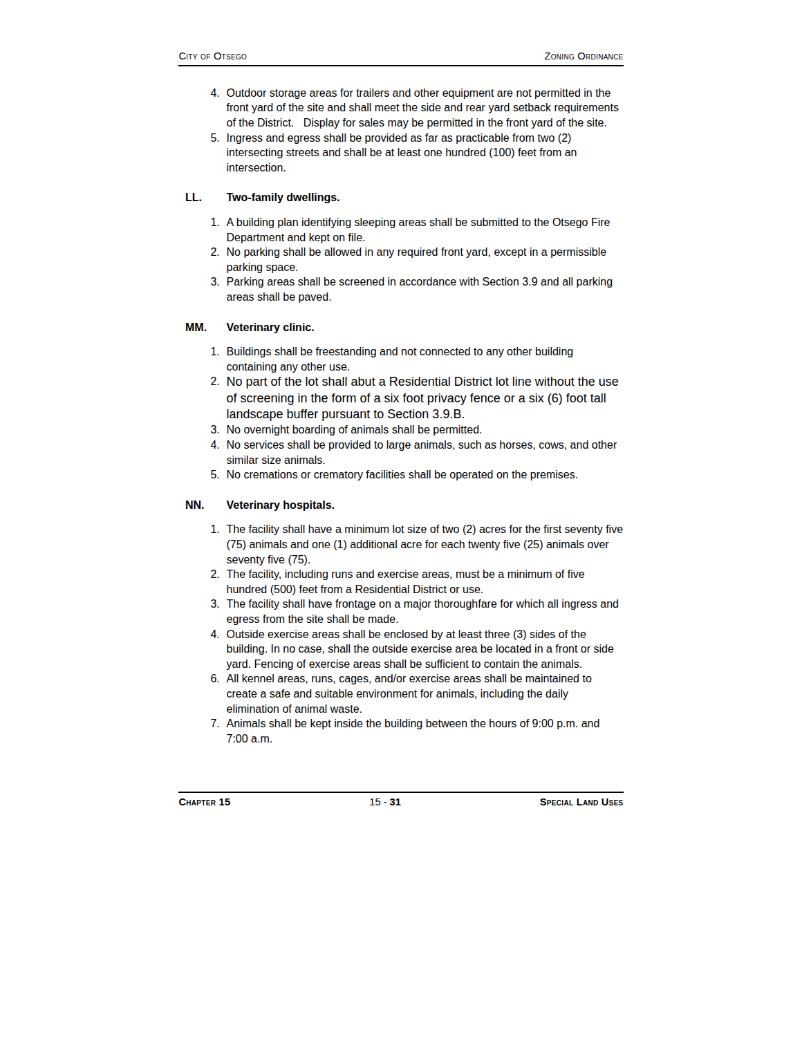City of Otsego Zoning Ordinance
4. Outdoor storage areas for trailers and other equipment are not permitted in the front yard of the site and shall meet the side and rear yard setback requirements of the District. Display for sales may be permitted in the front yard of the site.
5. Ingress and egress shall be provided as far as practicable from two (2) intersecting streets and shall be at least one hundred (100) feet from an intersection.
LL. Two-family dwellings.
1. A building plan identifying sleeping areas shall be submitted to the Otsego Fire Department and kept on file.
2. No parking shall be allowed in any required front yard, except in a permissible parking space.
3. Parking areas shall be screened in accordance with Section 3.9 and all parking areas shall be paved.
MM. Veterinary clinic.
1. Buildings shall be freestanding and not connected to any other building containing any other use.
2. No part of the lot shall abut a Residential District lot line without the use of screening in the form of a six foot privacy fence or a six (6) foot tall landscape buffer pursuant to Section 3.9.B.
3. No overnight boarding of animals shall be permitted.
4. No services shall be provided to large animals, such as horses, cows, and other similar size animals.
5. No cremations or crematory facilities shall be operated on the premises.
NN. Veterinary hospitals.
1. The facility shall have a minimum lot size of two (2) acres for the first seventy five (75) animals and one (1) additional acre for each twenty five (25) animals over seventy five (75).
2. The facility, including runs and exercise areas, must be a minimum of five hundred (500) feet from a Residential District or use.
3. The facility shall have frontage on a major thoroughfare for which all ingress and egress from the site shall be made.
4. Outside exercise areas shall be enclosed by at least three (3) sides of the building. In no case, shall the outside exercise area be located in a front or side yard. Fencing of exercise areas shall be sufficient to contain the animals.
6. All kennel areas, runs, cages, and/or exercise areas shall be maintained to create a safe and suitable environment for animals, including the daily elimination of animal waste.
7. Animals shall be kept inside the building between the hours of 9:00 p.m. and 7:00 a.m.
.
Chapter 15 15 - 31 Special Land Uses